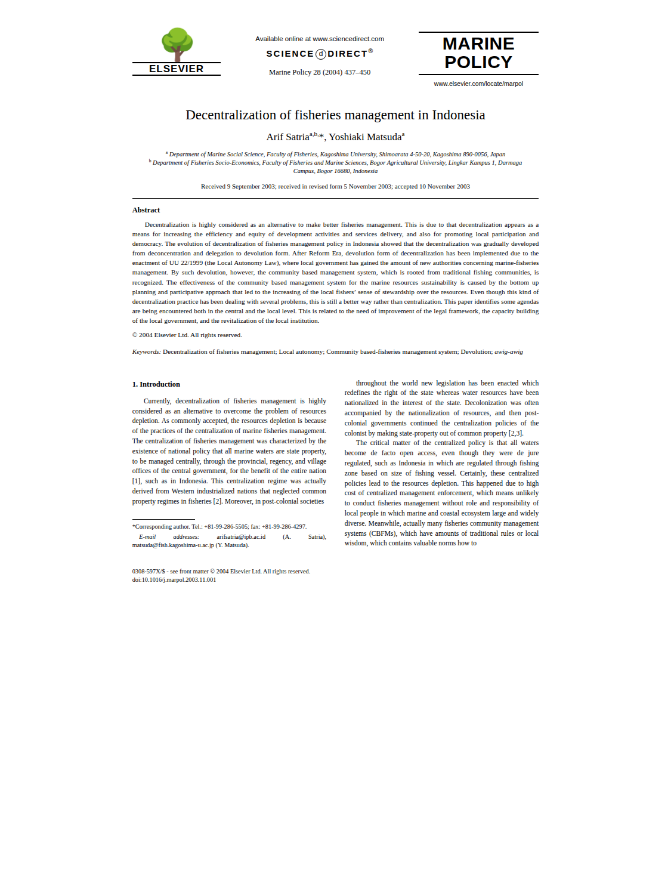🌳
ELSEVIER
Available online at www.sciencedirect.com
SCIENCE dDIRECT®
Marine Policy 28 (2004) 437–450
MARINE
POLICY
www.elsevier.com/locate/marpol
Decentralization of fisheries management in Indonesia
Arif Satriaa,b,*, Yoshiaki Matsudaa
a Department of Marine Social Science, Faculty of Fisheries, Kagoshima University, Shimoarata 4-50-20, Kagoshima 890-0056, Japan
b Department of Fisheries Socio-Economics, Faculty of Fisheries and Marine Sciences, Bogor Agricultural University, Lingkar Kampus 1, Darmaga Campus, Bogor 16680, Indonesia
Received 9 September 2003; received in revised form 5 November 2003; accepted 10 November 2003
Abstract
Decentralization is highly considered as an alternative to make better fisheries management. This is due to that decentralization appears as a means for increasing the efficiency and equity of development activities and services delivery, and also for promoting local participation and democracy. The evolution of decentralization of fisheries management policy in Indonesia showed that the decentralization was gradually developed from deconcentration and delegation to devolution form. After Reform Era, devolution form of decentralization has been implemented due to the enactment of UU 22/1999 (the Local Autonomy Law), where local government has gained the amount of new authorities concerning marine-fisheries management. By such devolution, however, the community based management system, which is rooted from traditional fishing communities, is recognized. The effectiveness of the community based management system for the marine resources sustainability is caused by the bottom up planning and participative approach that led to the increasing of the local fishers’ sense of stewardship over the resources. Even though this kind of decentralization practice has been dealing with several problems, this is still a better way rather than centralization. This paper identifies some agendas are being encountered both in the central and the local level. This is related to the need of improvement of the legal framework, the capacity building of the local government, and the revitalization of the local institution.
© 2004 Elsevier Ltd. All rights reserved.
Keywords: Decentralization of fisheries management; Local autonomy; Community based-fisheries management system; Devolution; awig-awig
1. Introduction
Currently, decentralization of fisheries management is highly considered as an alternative to overcome the problem of resources depletion. As commonly accepted, the resources depletion is because of the practices of the centralization of marine fisheries management. The centralization of fisheries management was characterized by the existence of national policy that all marine waters are state property, to be managed centrally, through the provincial, regency, and village offices of the central government, for the benefit of the entire nation [1], such as in Indonesia. This centralization regime was actually derived from Western industrialized nations that neglected common property regimes in fisheries [2]. Moreover, in post-colonial societies
*Corresponding author. Tel.: +81-99-286-5505; fax: +81-99-286-4297.
E-mail addresses: arifsatria@ipb.ac.id (A. Satria), matsuda@fish.kagoshima-u.ac.jp (Y. Matsuda).
throughout the world new legislation has been enacted which redefines the right of the state whereas water resources have been nationalized in the interest of the state. Decolonization was often accompanied by the nationalization of resources, and then post-colonial governments continued the centralization policies of the colonist by making state-property out of common property [2,3].
The critical matter of the centralized policy is that all waters become de facto open access, even though they were de jure regulated, such as Indonesia in which are regulated through fishing zone based on size of fishing vessel. Certainly, these centralized policies lead to the resources depletion. This happened due to high cost of centralized management enforcement, which means unlikely to conduct fisheries management without role and responsibility of local people in which marine and coastal ecosystem large and widely diverse. Meanwhile, actually many fisheries community management systems (CBFMs), which have amounts of traditional rules or local wisdom, which contains valuable norms how to
0308-597X/$ - see front matter © 2004 Elsevier Ltd. All rights reserved.
doi:10.1016/j.marpol.2003.11.001